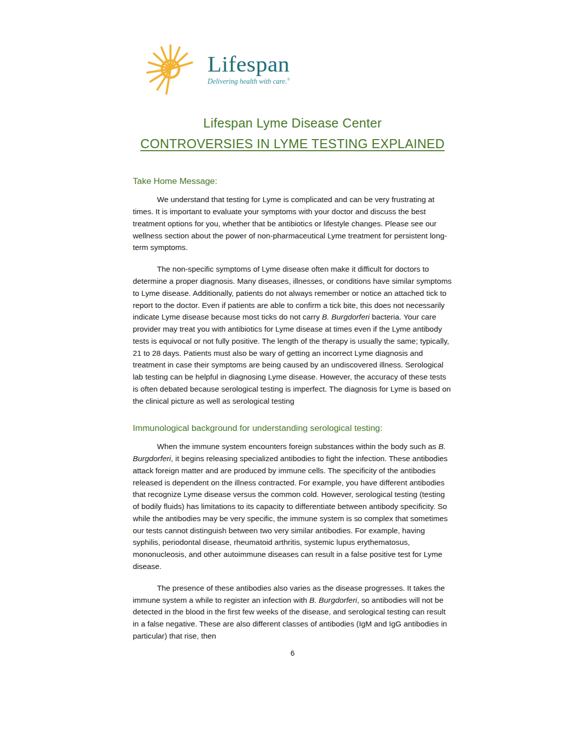Lifespan
Delivering health with care.®
Lifespan Lyme Disease Center
CONTROVERSIES IN LYME TESTING EXPLAINED
Take Home Message:
We understand that testing for Lyme is complicated and can be very frustrating at times. It is important to evaluate your symptoms with your doctor and discuss the best treatment options for you, whether that be antibiotics or lifestyle changes. Please see our wellness section about the power of non-pharmaceutical Lyme treatment for persistent long-term symptoms.
The non-specific symptoms of Lyme disease often make it difficult for doctors to determine a proper diagnosis. Many diseases, illnesses, or conditions have similar symptoms to Lyme disease. Additionally, patients do not always remember or notice an attached tick to report to the doctor. Even if patients are able to confirm a tick bite, this does not necessarily indicate Lyme disease because most ticks do not carry B. Burgdorferi bacteria. Your care provider may treat you with antibiotics for Lyme disease at times even if the Lyme antibody tests is equivocal or not fully positive. The length of the therapy is usually the same; typically, 21 to 28 days. Patients must also be wary of getting an incorrect Lyme diagnosis and treatment in case their symptoms are being caused by an undiscovered illness. Serological lab testing can be helpful in diagnosing Lyme disease. However, the accuracy of these tests is often debated because serological testing is imperfect. The diagnosis for Lyme is based on the clinical picture as well as serological testing
Immunological background for understanding serological testing:
When the immune system encounters foreign substances within the body such as B. Burgdorferi, it begins releasing specialized antibodies to fight the infection. These antibodies attack foreign matter and are produced by immune cells. The specificity of the antibodies released is dependent on the illness contracted. For example, you have different antibodies that recognize Lyme disease versus the common cold. However, serological testing (testing of bodily fluids) has limitations to its capacity to differentiate between antibody specificity. So while the antibodies may be very specific, the immune system is so complex that sometimes our tests cannot distinguish between two very similar antibodies. For example, having syphilis, periodontal disease, rheumatoid arthritis, systemic lupus erythematosus, mononucleosis, and other autoimmune diseases can result in a false positive test for Lyme disease.
The presence of these antibodies also varies as the disease progresses. It takes the immune system a while to register an infection with B. Burgdorferi, so antibodies will not be detected in the blood in the first few weeks of the disease, and serological testing can result in a false negative. These are also different classes of antibodies (IgM and IgG antibodies in particular) that rise, then
6